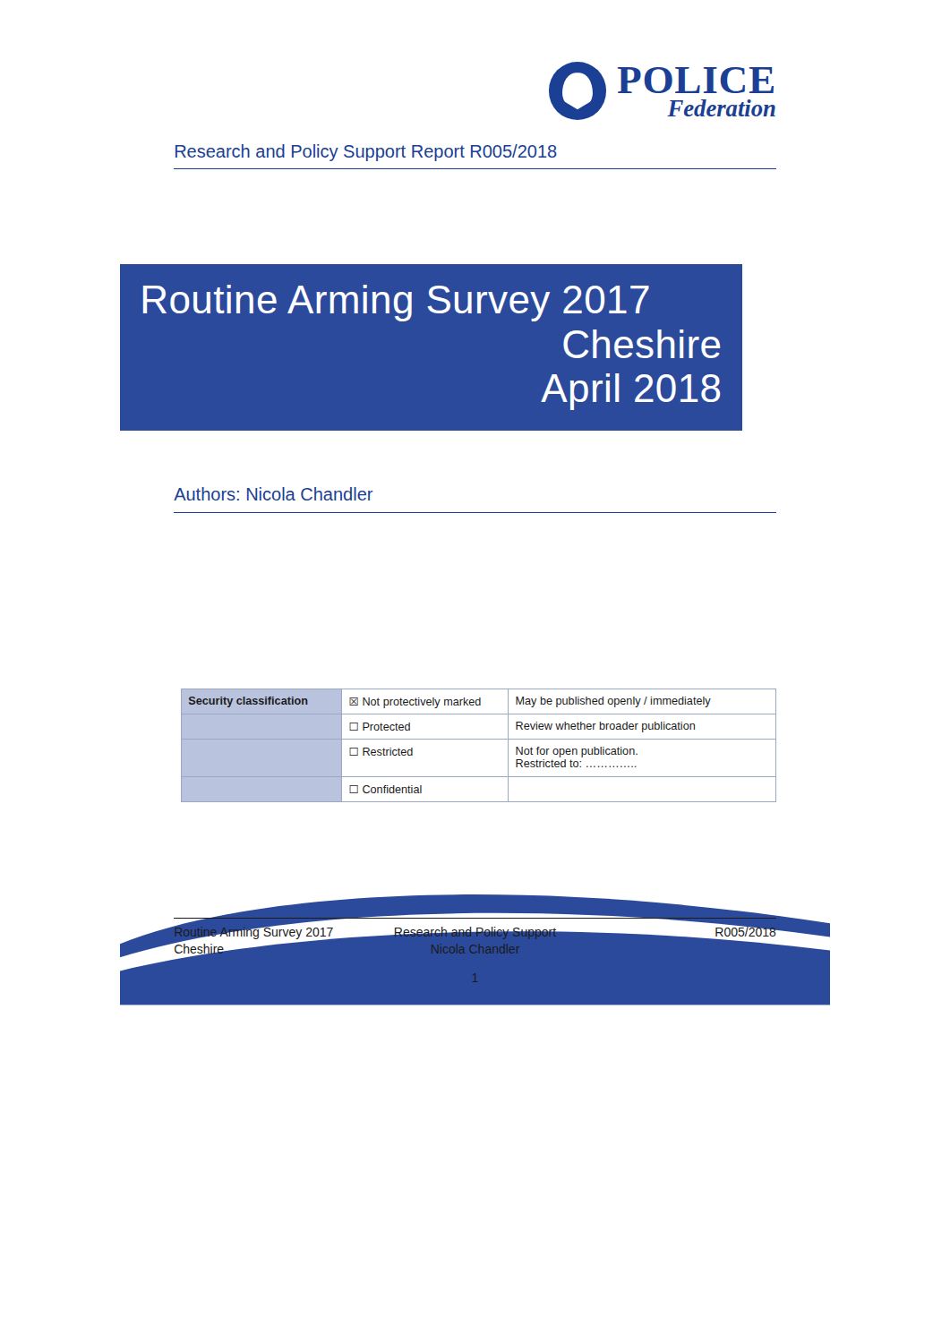POLICE
Federation
Research and Policy Support Report R005/2018
Routine Arming Survey 2017
Cheshire
April 2018
Authors: Nicola Chandler
| Security classification | ☒ Not protectively marked | May be published openly / immediately |
| | ☐ Protected | Review whether broader publication |
| | ☐ Restricted | Not for open publication. Restricted to: ………….. |
| | ☐ Confidential | |
Routine Arming Survey 2017
Cheshire
Research and Policy Support
Nicola Chandler
R005/2018
1